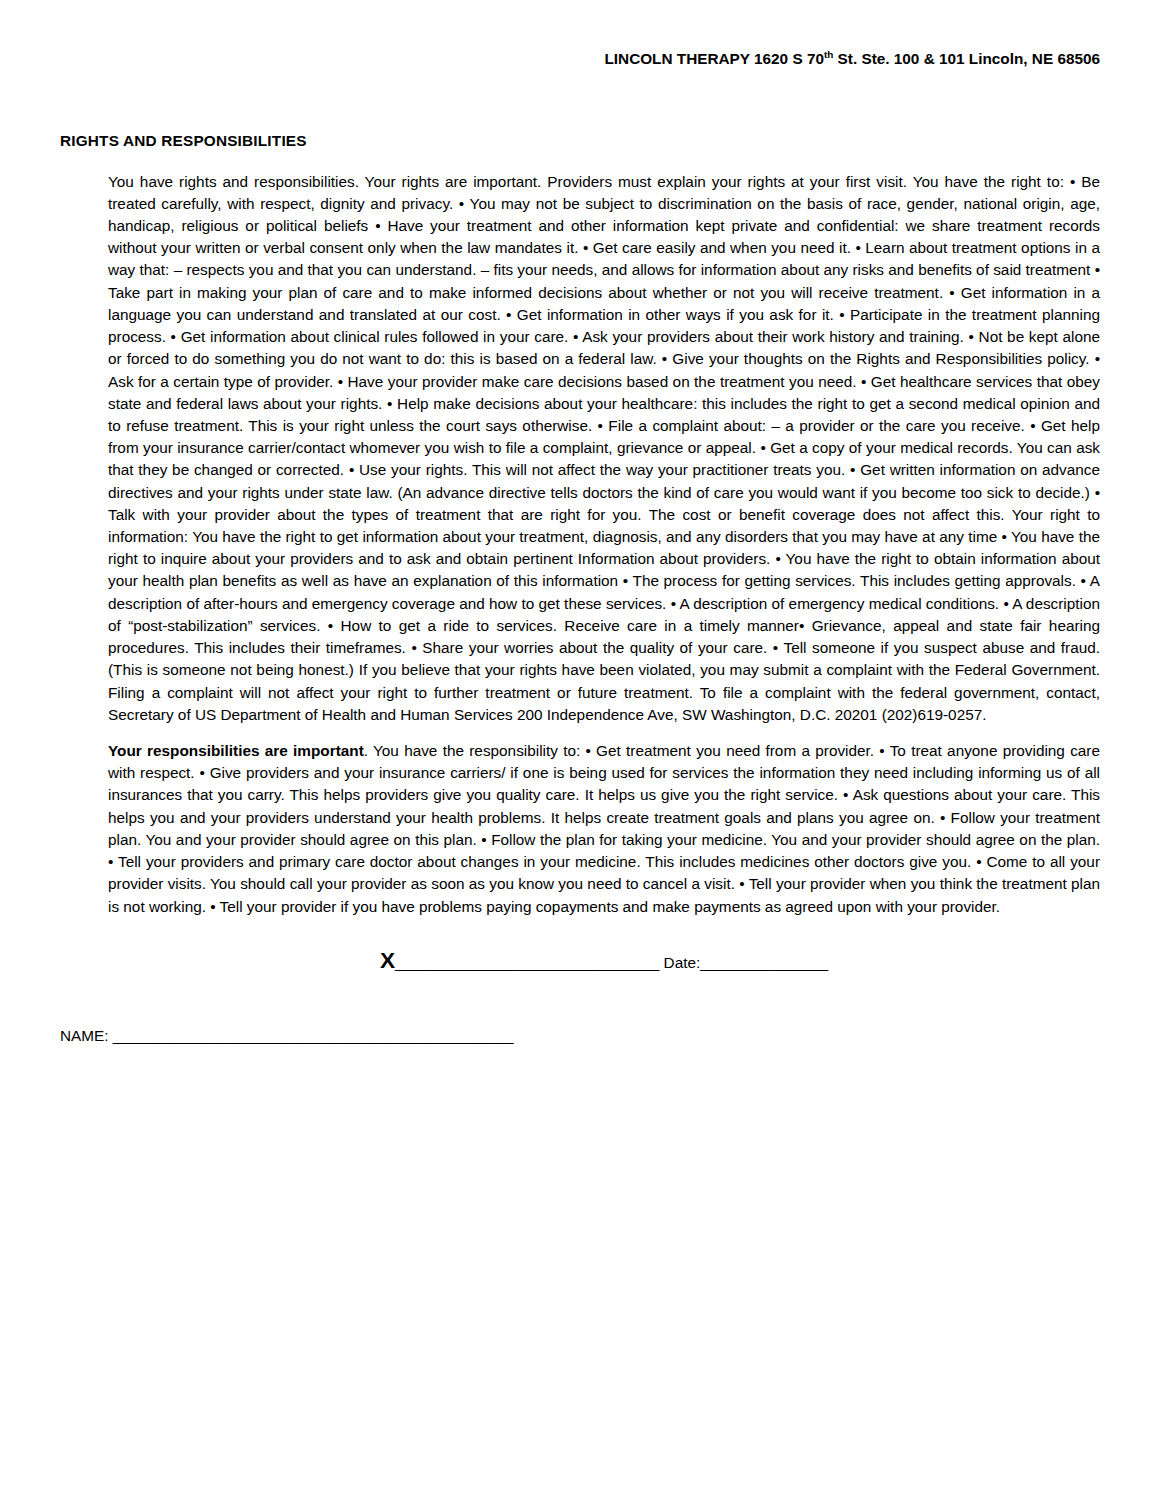LINCOLN THERAPY 1620 S 70th St. Ste. 100 & 101 Lincoln, NE 68506
RIGHTS AND RESPONSIBILITIES
You have rights and responsibilities. Your rights are important. Providers must explain your rights at your first visit. You have the right to: • Be treated carefully, with respect, dignity and privacy. • You may not be subject to discrimination on the basis of race, gender, national origin, age, handicap, religious or political beliefs • Have your treatment and other information kept private and confidential: we share treatment records without your written or verbal consent only when the law mandates it. • Get care easily and when you need it. • Learn about treatment options in a way that: – respects you and that you can understand. – fits your needs, and allows for information about any risks and benefits of said treatment • Take part in making your plan of care and to make informed decisions about whether or not you will receive treatment. • Get information in a language you can understand and translated at our cost. • Get information in other ways if you ask for it. • Participate in the treatment planning process. • Get information about clinical rules followed in your care. • Ask your providers about their work history and training. • Not be kept alone or forced to do something you do not want to do: this is based on a federal law. • Give your thoughts on the Rights and Responsibilities policy. • Ask for a certain type of provider. • Have your provider make care decisions based on the treatment you need. • Get healthcare services that obey state and federal laws about your rights. • Help make decisions about your healthcare: this includes the right to get a second medical opinion and to refuse treatment. This is your right unless the court says otherwise. • File a complaint about: – a provider or the care you receive. • Get help from your insurance carrier/contact whomever you wish to file a complaint, grievance or appeal. • Get a copy of your medical records. You can ask that they be changed or corrected. • Use your rights. This will not affect the way your practitioner treats you. • Get written information on advance directives and your rights under state law. (An advance directive tells doctors the kind of care you would want if you become too sick to decide.) • Talk with your provider about the types of treatment that are right for you. The cost or benefit coverage does not affect this. Your right to information: You have the right to get information about your treatment, diagnosis, and any disorders that you may have at any time • You have the right to inquire about your providers and to ask and obtain pertinent Information about providers. • You have the right to obtain information about your health plan benefits as well as have an explanation of this information • The process for getting services. This includes getting approvals. • A description of after-hours and emergency coverage and how to get these services. • A description of emergency medical conditions. • A description of “post-stabilization” services. • How to get a ride to services. Receive care in a timely manner• Grievance, appeal and state fair hearing procedures. This includes their timeframes. • Share your worries about the quality of your care. • Tell someone if you suspect abuse and fraud. (This is someone not being honest.) If you believe that your rights have been violated, you may submit a complaint with the Federal Government. Filing a complaint will not affect your right to further treatment or future treatment. To file a complaint with the federal government, contact, Secretary of US Department of Health and Human Services 200 Independence Ave, SW Washington, D.C. 20201 (202)619-0257.
Your responsibilities are important. You have the responsibility to: • Get treatment you need from a provider. • To treat anyone providing care with respect. • Give providers and your insurance carriers/ if one is being used for services the information they need including informing us of all insurances that you carry. This helps providers give you quality care. It helps us give you the right service. • Ask questions about your care. This helps you and your providers understand your health problems. It helps create treatment goals and plans you agree on. • Follow your treatment plan. You and your provider should agree on this plan. • Follow the plan for taking your medicine. You and your provider should agree on the plan. • Tell your providers and primary care doctor about changes in your medicine. This includes medicines other doctors give you. • Come to all your provider visits. You should call your provider as soon as you know you need to cancel a visit. • Tell your provider when you think the treatment plan is not working. • Tell your provider if you have problems paying copayments and make payments as agreed upon with your provider.
X_______________________________ Date:_______________
NAME: _______________________________________________